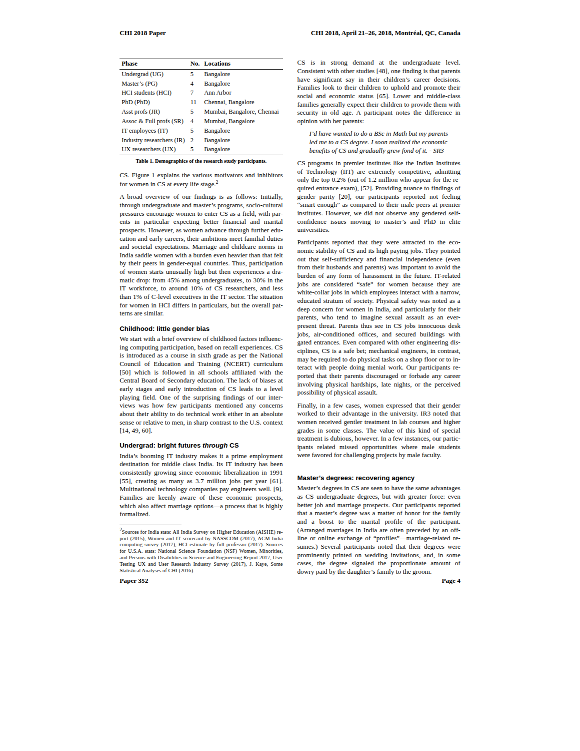CHI 2018 Paper CHI 2018, April 21–26, 2018, Montréal, QC, Canada
| Phase | No. | Locations |
| --- | --- | --- |
| Undergrad (UG) | 5 | Bangalore |
| Master’s (PG) | 4 | Bangalore |
| HCI students (HCI) | 7 | Ann Arbor |
| PhD (PhD) | 11 | Chennai, Bangalore |
| Asst profs (JR) | 5 | Mumbai, Bangalore, Chennai |
| Assoc & Full profs (SR) | 4 | Mumbai, Bangalore |
| IT employees (IT) | 5 | Bangalore |
| Industry researchers (IR) | 2 | Bangalore |
| UX researchers (UX) | 5 | Bangalore |
Table 1. Demographics of the research study participants.
CS. Figure 1 explains the various motivators and inhibitors for women in CS at every life stage.2
A broad overview of our findings is as follows: Initially, through undergraduate and master’s programs, socio-cultural pressures encourage women to enter CS as a field, with parents in particular expecting better financial and marital prospects. However, as women advance through further education and early careers, their ambitions meet familial duties and societal expectations. Marriage and childcare norms in India saddle women with a burden even heavier than that felt by their peers in gender-equal countries. Thus, participation of women starts unusually high but then experiences a dramatic drop: from 45% among undergraduates, to 30% in the IT workforce, to around 10% of CS researchers, and less than 1% of C-level executives in the IT sector. The situation for women in HCI differs in particulars, but the overall patterns are similar.
Childhood: little gender bias
We start with a brief overview of childhood factors influencing computing participation, based on recall experiences. CS is introduced as a course in sixth grade as per the National Council of Education and Training (NCERT) curriculum [50] which is followed in all schools affiliated with the Central Board of Secondary education. The lack of biases at early stages and early introduction of CS leads to a level playing field. One of the surprising findings of our interviews was how few participants mentioned any concerns about their ability to do technical work either in an absolute sense or relative to men, in sharp contrast to the U.S. context [14, 49, 60].
Undergrad: bright futures through CS
India’s booming IT industry makes it a prime employment destination for middle class India. Its IT industry has been consistently growing since economic liberalization in 1991 [55], creating as many as 3.7 million jobs per year [61]. Multinational technology companies pay engineers well. [9]. Families are keenly aware of these economic prospects, which also affect marriage options—a process that is highly formalized.
2Sources for India stats: All India Survey on Higher Education (AISHE) report (2015), Women and IT scorecard by NASSCOM (2017), ACM India computing survey (2017), HCI estimate by full professor (2017). Sources for U.S.A. stats: National Science Foundation (NSF) Women, Minorities, and Persons with Disabilities in Science and Engineering Report 2017, User Testing UX and User Research Industry Survey (2017), J. Kaye, Some Statistical Analyses of CHI (2016).
CS is in strong demand at the undergraduate level. Consistent with other studies [48], one finding is that parents have significant say in their children’s career decisions. Families look to their children to uphold and promote their social and economic status [65]. Lower and middle-class families generally expect their children to provide them with security in old age. A participant notes the difference in opinion with her parents:
I’d have wanted to do a BSc in Math but my parents led me to a CS degree. I soon realized the economic benefits of CS and gradually grew fond of it. - SR3
CS programs in premier institutes like the Indian Institutes of Technology (IIT) are extremely competitive, admitting only the top 0.2% (out of 1.2 million who appear for the required entrance exam), [52]. Providing nuance to findings of gender parity [20], our participants reported not feeling “smart enough” as compared to their male peers at premier institutes. However, we did not observe any gendered self-confidence issues moving to master’s and PhD in elite universities.
Participants reported that they were attracted to the economic stability of CS and its high paying jobs. They pointed out that self-sufficiency and financial independence (even from their husbands and parents) was important to avoid the burden of any form of harassment in the future. IT-related jobs are considered “safe” for women because they are white-collar jobs in which employees interact with a narrow, educated stratum of society. Physical safety was noted as a deep concern for women in India, and particularly for their parents, who tend to imagine sexual assault as an ever-present threat. Parents thus see in CS jobs innocuous desk jobs, air-conditioned offices, and secured buildings with gated entrances. Even compared with other engineering disciplines, CS is a safe bet; mechanical engineers, in contrast, may be required to do physical tasks on a shop floor or to interact with people doing menial work. Our participants reported that their parents discouraged or forbade any career involving physical hardships, late nights, or the perceived possibility of physical assault.
Finally, in a few cases, women expressed that their gender worked to their advantage in the university. IR3 noted that women received gentler treatment in lab courses and higher grades in some classes. The value of this kind of special treatment is dubious, however. In a few instances, our participants related missed opportunities where male students were favored for challenging projects by male faculty.
Master’s degrees: recovering agency
Master’s degrees in CS are seen to have the same advantages as CS undergraduate degrees, but with greater force: even better job and marriage prospects. Our participants reported that a master’s degree was a matter of honor for the family and a boost to the marital profile of the participant. (Arranged marriages in India are often preceded by an offline or online exchange of “profiles”—marriage-related resumes.) Several participants noted that their degrees were prominently printed on wedding invitations, and, in some cases, the degree signaled the proportionate amount of dowry paid by the daughter’s family to the groom.
Paper 352 Page 4